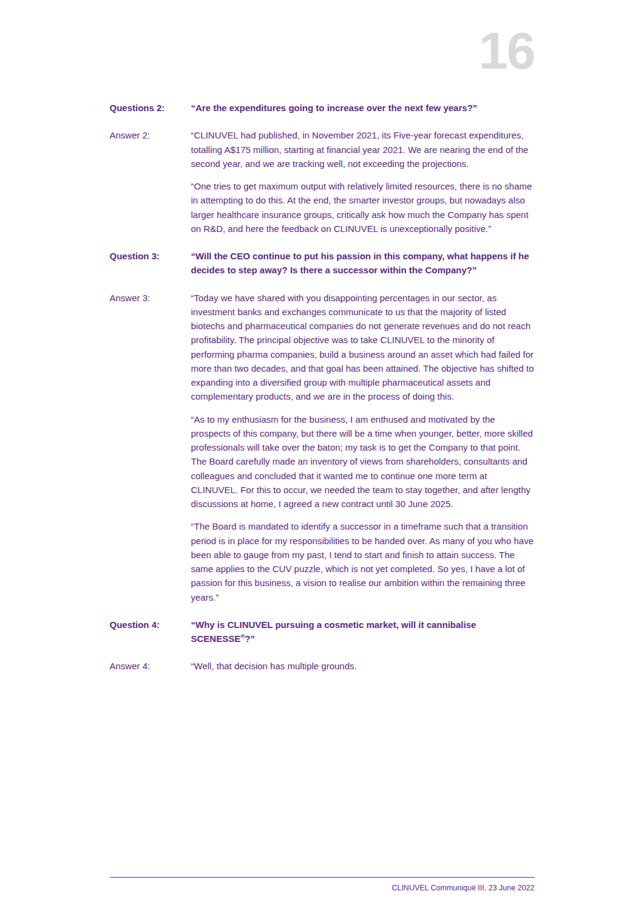16
Questions 2:
“Are the expenditures going to increase over the next few years?”
Answer 2:
“CLINUVEL had published, in November 2021, its Five-year forecast expenditures, totalling A$175 million, starting at financial year 2021. We are nearing the end of the second year, and we are tracking well, not exceeding the projections.
“One tries to get maximum output with relatively limited resources, there is no shame in attempting to do this. At the end, the smarter investor groups, but nowadays also larger healthcare insurance groups, critically ask how much the Company has spent on R&D, and here the feedback on CLINUVEL is unexceptionally positive.”
Question 3:
“Will the CEO continue to put his passion in this company, what happens if he decides to step away? Is there a successor within the Company?”
Answer 3:
“Today we have shared with you disappointing percentages in our sector, as investment banks and exchanges communicate to us that the majority of listed biotechs and pharmaceutical companies do not generate revenues and do not reach profitability. The principal objective was to take CLINUVEL to the minority of performing pharma companies, build a business around an asset which had failed for more than two decades, and that goal has been attained. The objective has shifted to expanding into a diversified group with multiple pharmaceutical assets and complementary products, and we are in the process of doing this.
“As to my enthusiasm for the business, I am enthused and motivated by the prospects of this company, but there will be a time when younger, better, more skilled professionals will take over the baton; my task is to get the Company to that point. The Board carefully made an inventory of views from shareholders, consultants and colleagues and concluded that it wanted me to continue one more term at CLINUVEL. For this to occur, we needed the team to stay together, and after lengthy discussions at home, I agreed a new contract until 30 June 2025.
“The Board is mandated to identify a successor in a timeframe such that a transition period is in place for my responsibilities to be handed over. As many of you who have been able to gauge from my past, I tend to start and finish to attain success. The same applies to the CUV puzzle, which is not yet completed. So yes, I have a lot of passion for this business, a vision to realise our ambition within the remaining three years.”
Question 4:
“Why is CLINUVEL pursuing a cosmetic market, will it cannibalise SCENESSE®?”
Answer 4:
“Well, that decision has multiple grounds.
CLINUVEL Communiqué III, 23 June 2022